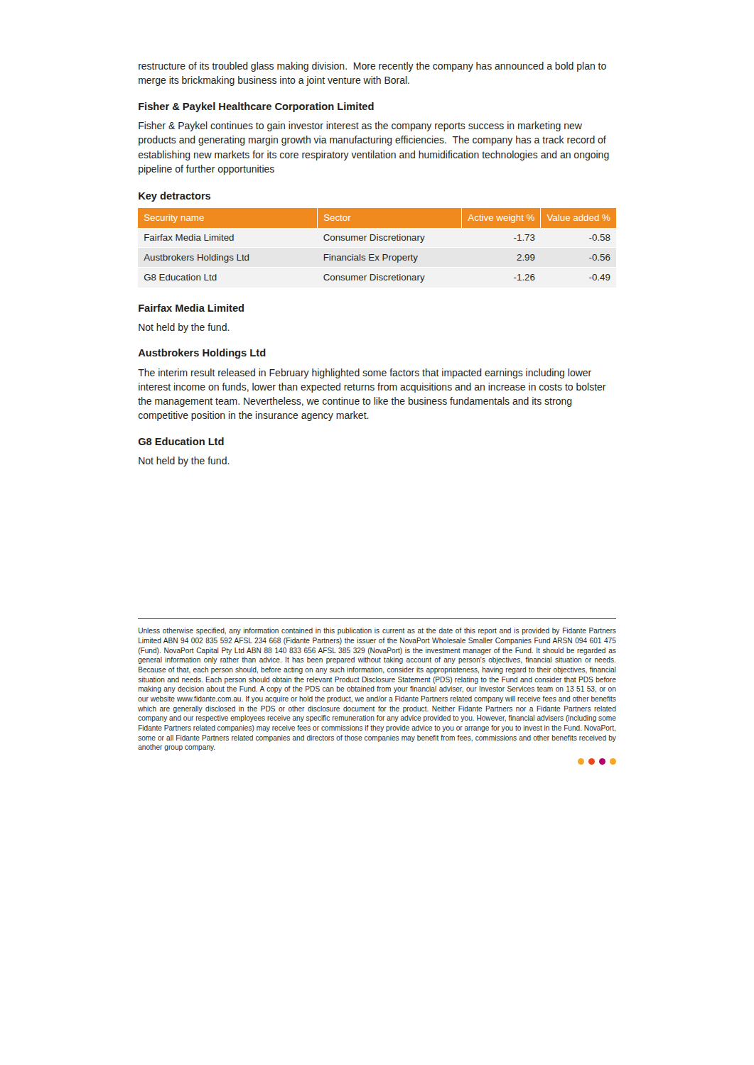restructure of its troubled glass making division. More recently the company has announced a bold plan to merge its brickmaking business into a joint venture with Boral.
Fisher & Paykel Healthcare Corporation Limited
Fisher & Paykel continues to gain investor interest as the company reports success in marketing new products and generating margin growth via manufacturing efficiencies. The company has a track record of establishing new markets for its core respiratory ventilation and humidification technologies and an ongoing pipeline of further opportunities
Key detractors
| Security name | Sector | Active weight % | Value added % |
| --- | --- | --- | --- |
| Fairfax Media Limited | Consumer Discretionary | -1.73 | -0.58 |
| Austbrokers Holdings Ltd | Financials Ex Property | 2.99 | -0.56 |
| G8 Education Ltd | Consumer Discretionary | -1.26 | -0.49 |
Fairfax Media Limited
Not held by the fund.
Austbrokers Holdings Ltd
The interim result released in February highlighted some factors that impacted earnings including lower interest income on funds, lower than expected returns from acquisitions and an increase in costs to bolster the management team. Nevertheless, we continue to like the business fundamentals and its strong competitive position in the insurance agency market.
G8 Education Ltd
Not held by the fund.
Unless otherwise specified, any information contained in this publication is current as at the date of this report and is provided by Fidante Partners Limited ABN 94 002 835 592 AFSL 234 668 (Fidante Partners) the issuer of the NovaPort Wholesale Smaller Companies Fund ARSN 094 601 475 (Fund). NovaPort Capital Pty Ltd ABN 88 140 833 656 AFSL 385 329 (NovaPort) is the investment manager of the Fund. It should be regarded as general information only rather than advice. It has been prepared without taking account of any person's objectives, financial situation or needs. Because of that, each person should, before acting on any such information, consider its appropriateness, having regard to their objectives, financial situation and needs. Each person should obtain the relevant Product Disclosure Statement (PDS) relating to the Fund and consider that PDS before making any decision about the Fund. A copy of the PDS can be obtained from your financial adviser, our Investor Services team on 13 51 53, or on our website www.fidante.com.au. If you acquire or hold the product, we and/or a Fidante Partners related company will receive fees and other benefits which are generally disclosed in the PDS or other disclosure document for the product. Neither Fidante Partners nor a Fidante Partners related company and our respective employees receive any specific remuneration for any advice provided to you. However, financial advisers (including some Fidante Partners related companies) may receive fees or commissions if they provide advice to you or arrange for you to invest in the Fund. NovaPort, some or all Fidante Partners related companies and directors of those companies may benefit from fees, commissions and other benefits received by another group company.